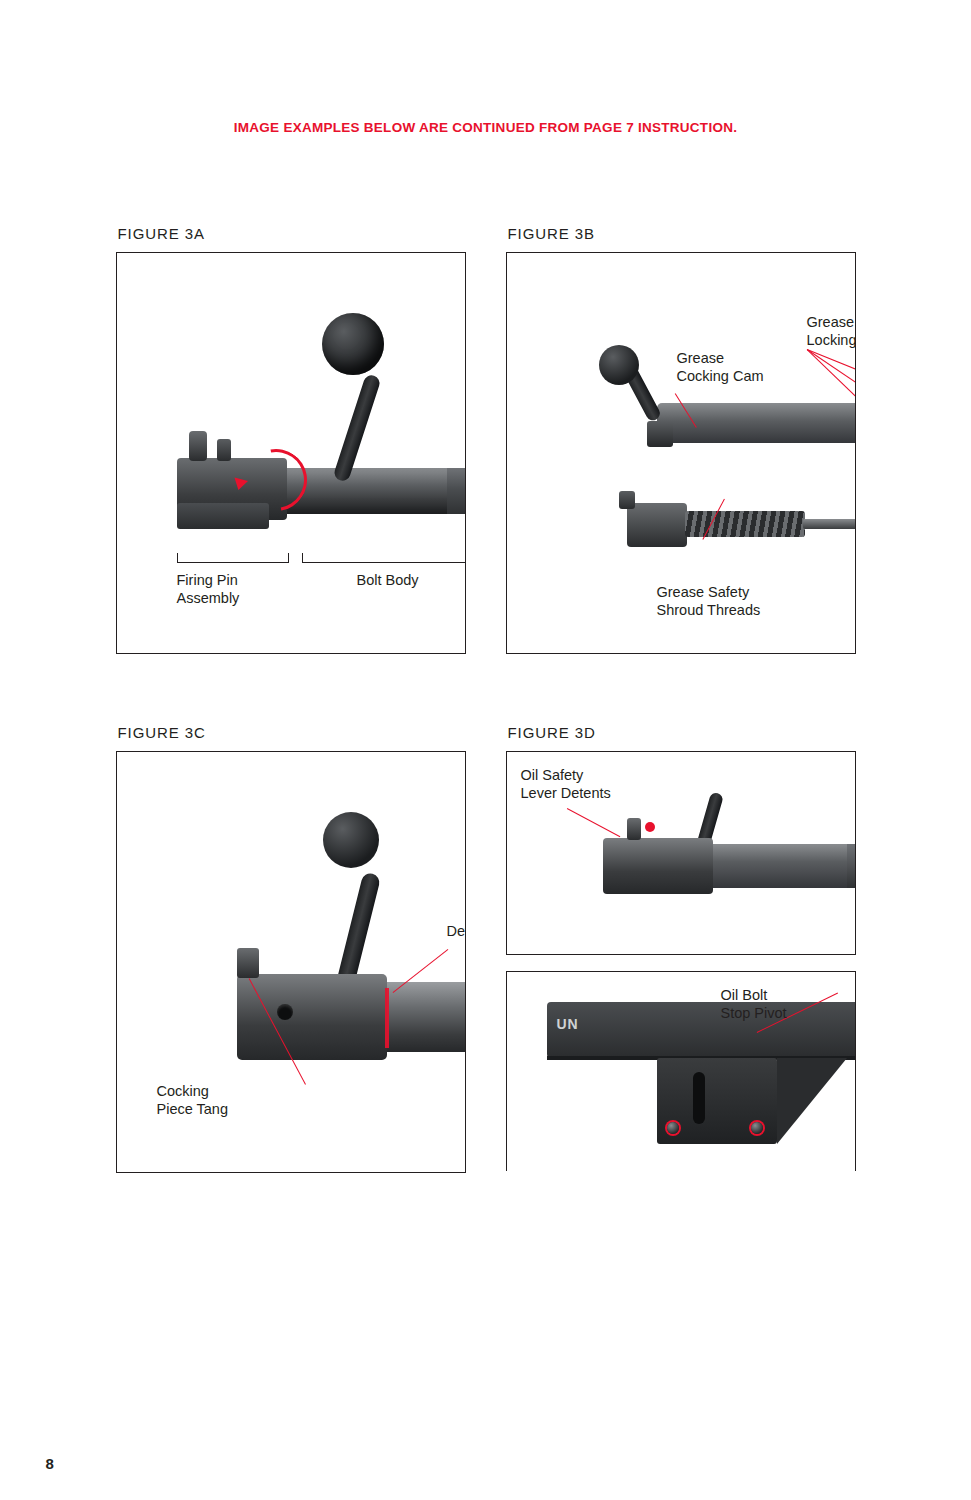Image examples below are continued from page 7 instruction.
FIGURE 3A
Firing Pin
Assembly
Bolt Body
FIGURE 3B
Grease
Locking Lugs
Grease
Cocking Cam
Grease Safety
Shroud Threads
FIGURE 3C
Detent
Cocking
Piece Tang
FIGURE 3D
Oil Safety
Lever Detents
Oil Bolt
Stop Pivot
8